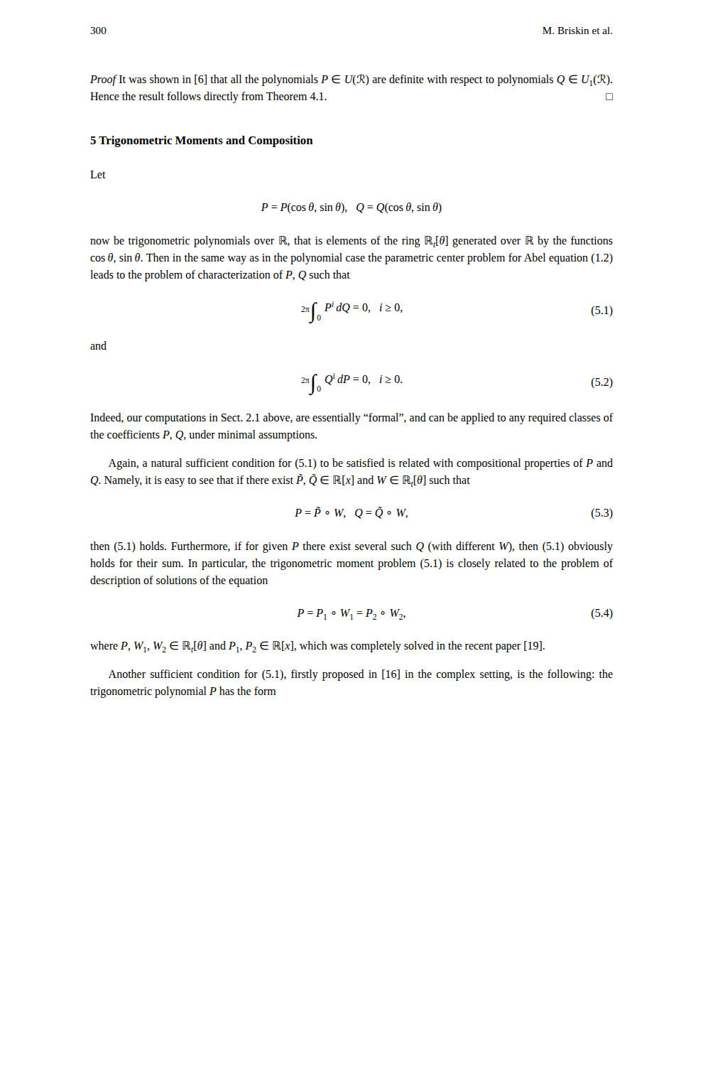300 M. Briskin et al.
Proof It was shown in [6] that all the polynomials P ∈ U(ℛ) are definite with respect to polynomials Q ∈ U1(ℛ). Hence the result follows directly from Theorem 4.1. □
5 Trigonometric Moments and Composition
Let
P = P(cos θ, sin θ), Q = Q(cos θ, sin θ)
now be trigonometric polynomials over ℝ, that is elements of the ring ℝt[θ] generated over ℝ by the functions cos θ, sin θ. Then in the same way as in the polynomial case the parametric center problem for Abel equation (1.2) leads to the problem of characterization of P, Q such that
2π∫0 Pi dQ = 0, i ≥ 0, (5.1)
and
2π∫0 Qi dP = 0, i ≥ 0. (5.2)
Indeed, our computations in Sect. 2.1 above, are essentially “formal”, and can be applied to any required classes of the coefficients P, Q, under minimal assumptions.
Again, a natural sufficient condition for (5.1) to be satisfied is related with compositional properties of P and Q. Namely, it is easy to see that if there exist P̃, Q̃ ∈ ℝ[x] and W ∈ ℝt[θ] such that
P = P̃ ∘ W, Q = Q̃ ∘ W, (5.3)
then (5.1) holds. Furthermore, if for given P there exist several such Q (with different W), then (5.1) obviously holds for their sum. In particular, the trigonometric moment problem (5.1) is closely related to the problem of description of solutions of the equation
P = P1 ∘ W1 = P2 ∘ W2, (5.4)
where P, W1, W2 ∈ ℝt[θ] and P1, P2 ∈ ℝ[x], which was completely solved in the recent paper [19].
Another sufficient condition for (5.1), firstly proposed in [16] in the complex setting, is the following: the trigonometric polynomial P has the form